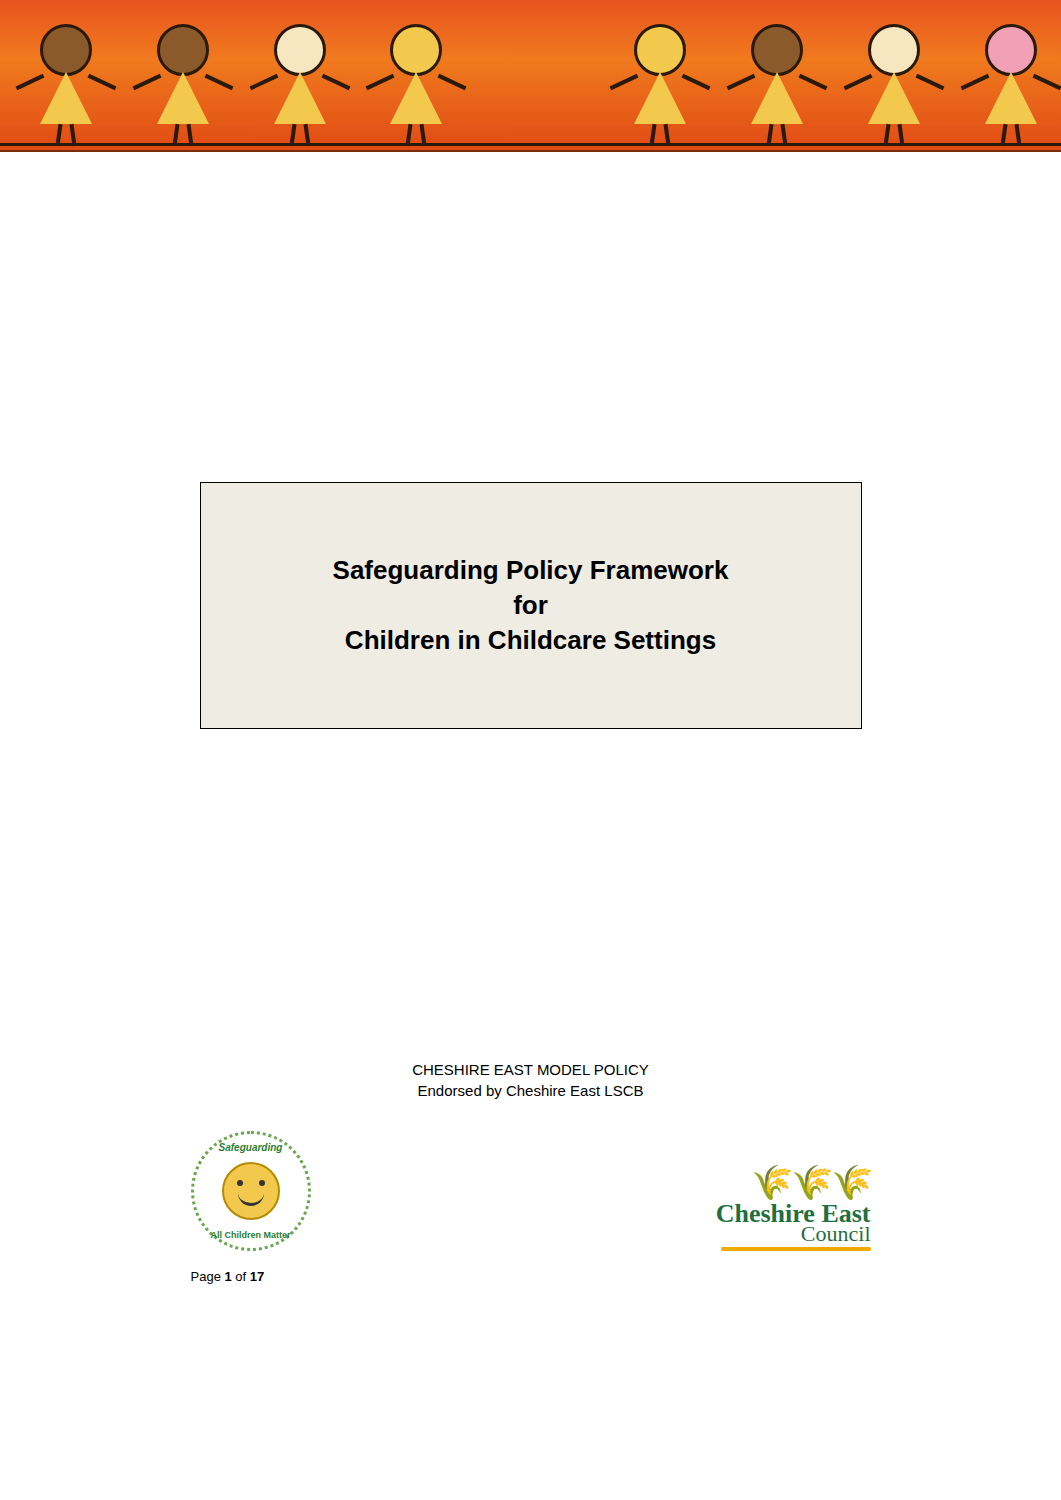Safeguarding Policy Framework
for
Children in Childcare Settings
CHESHIRE EAST MODEL POLICY
Endorsed by Cheshire East LSCB
Safeguarding
All Children Matter
🌾🌾🌾
Cheshire East
Council
Page 1 of 17